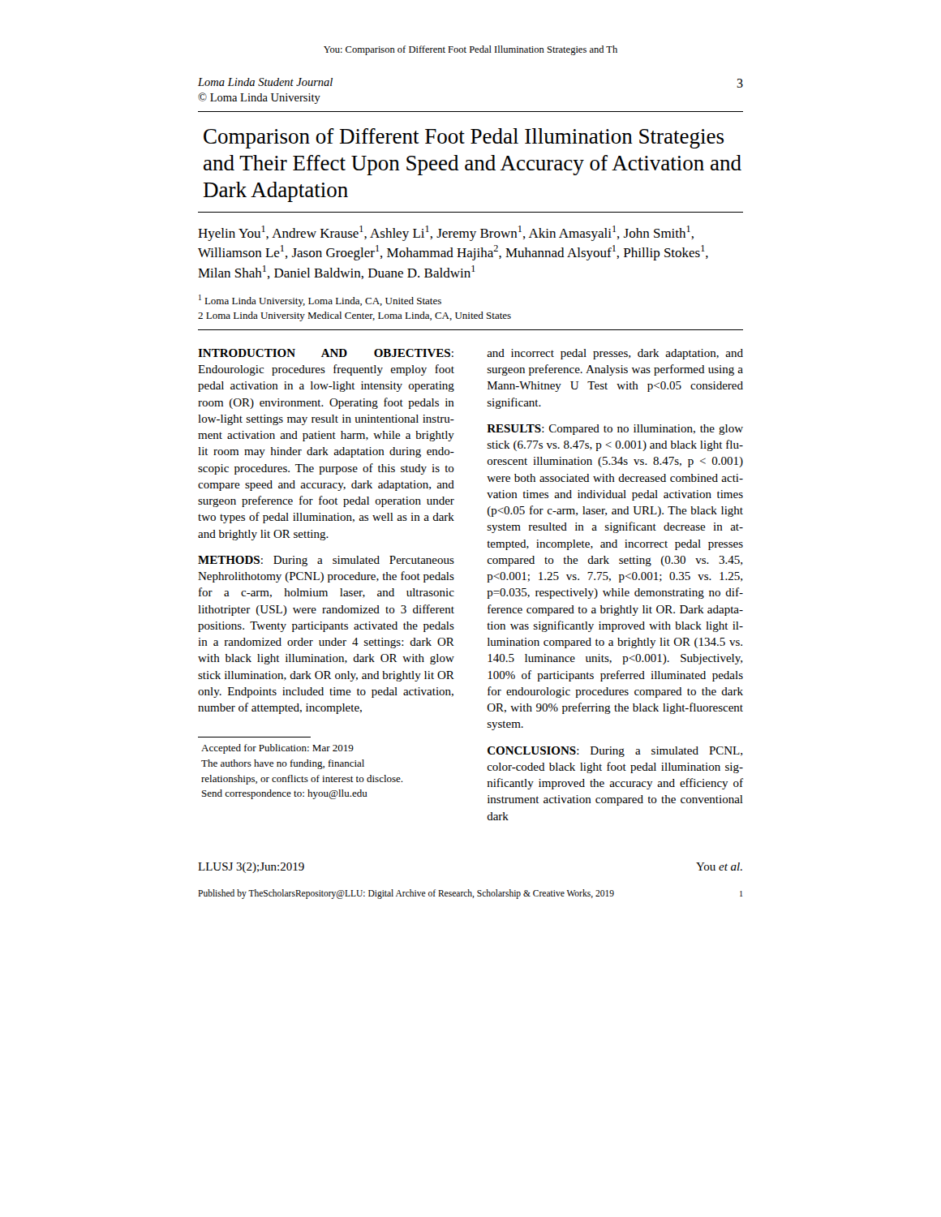You: Comparison of Different Foot Pedal Illumination Strategies and Th
Loma Linda Student Journal© Loma Linda University
3
Comparison of Different Foot Pedal Illumination Strategies and Their Effect Upon Speed and Accuracy of Activation and Dark Adaptation
Hyelin You1, Andrew Krause1, Ashley Li1, Jeremy Brown1, Akin Amasyali1, John Smith1, Williamson Le1, Jason Groegler1, Mohammad Hajiha2, Muhannad Alsyouf1, Phillip Stokes1, Milan Shah1, Daniel Baldwin, Duane D. Baldwin1
1 Loma Linda University, Loma Linda, CA, United States
2 Loma Linda University Medical Center, Loma Linda, CA, United States
INTRODUCTION AND OBJECTIVES: Endourologic procedures frequently employ foot pedal activation in a low-light intensity operating room (OR) environment. Operating foot pedals in low-light settings may result in unintentional instrument activation and patient harm, while a brightly lit room may hinder dark adaptation during endoscopic procedures. The purpose of this study is to compare speed and accuracy, dark adaptation, and surgeon preference for foot pedal operation under two types of pedal illumination, as well as in a dark and brightly lit OR setting.
METHODS: During a simulated Percutaneous Nephrolithotomy (PCNL) procedure, the foot pedals for a c-arm, holmium laser, and ultrasonic lithotripter (USL) were randomized to 3 different positions. Twenty participants activated the pedals in a randomized order under 4 settings: dark OR with black light illumination, dark OR with glow stick illumination, dark OR only, and brightly lit OR only. Endpoints included time to pedal activation, number of attempted, incomplete,
Accepted for Publication: Mar 2019
The authors have no funding, financial
relationships, or conflicts of interest to disclose.
Send correspondence to: hyou@llu.edu
and incorrect pedal presses, dark adaptation, and surgeon preference. Analysis was performed using a Mann-Whitney U Test with p<0.05 considered significant.
RESULTS: Compared to no illumination, the glow stick (6.77s vs. 8.47s, p < 0.001) and black light fluorescent illumination (5.34s vs. 8.47s, p < 0.001) were both associated with decreased combined activation times and individual pedal activation times (p<0.05 for c-arm, laser, and URL). The black light system resulted in a significant decrease in attempted, incomplete, and incorrect pedal presses compared to the dark setting (0.30 vs. 3.45, p<0.001; 1.25 vs. 7.75, p<0.001; 0.35 vs. 1.25, p=0.035, respectively) while demonstrating no difference compared to a brightly lit OR. Dark adaptation was significantly improved with black light illumination compared to a brightly lit OR (134.5 vs. 140.5 luminance units, p<0.001). Subjectively, 100% of participants preferred illuminated pedals for endourologic procedures compared to the dark OR, with 90% preferring the black light-fluorescent system.
CONCLUSIONS: During a simulated PCNL, color-coded black light foot pedal illumination significantly improved the accuracy and efficiency of instrument activation compared to the conventional dark
LLUSJ 3(2);Jun:2019
You et al.
Published by TheScholarsRepository@LLU: Digital Archive of Research, Scholarship & Creative Works, 2019
1